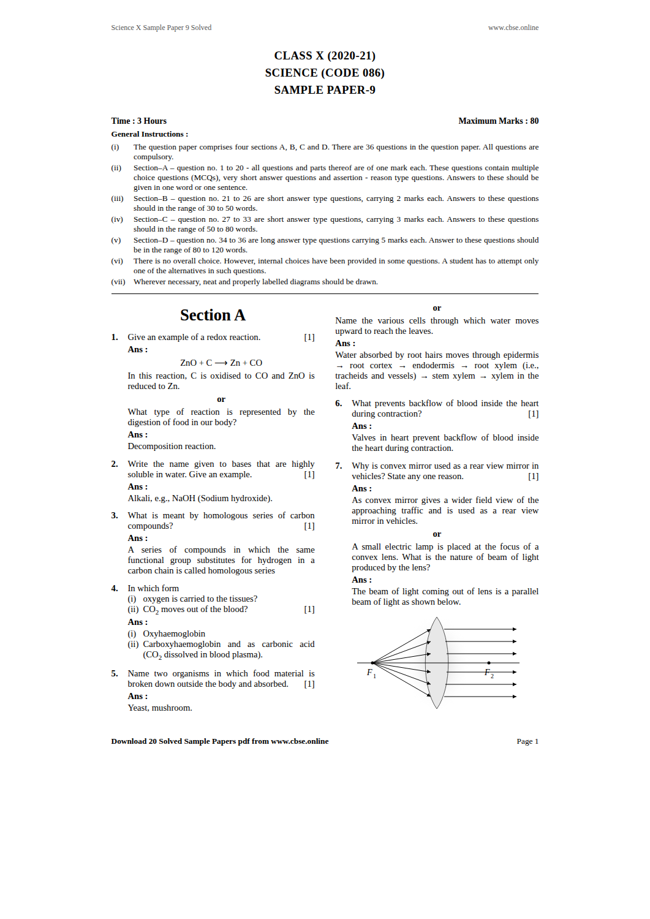Science X Sample Paper 9 Solved
www.cbse.online
CLASS X (2020-21)
SCIENCE (CODE 086)
SAMPLE PAPER-9
Time : 3 Hours
Maximum Marks : 80
General Instructions :
(i) The question paper comprises four sections A, B, C and D. There are 36 questions in the question paper. All questions are compulsory.
(ii) Section–A – question no. 1 to 20 - all questions and parts thereof are of one mark each. These questions contain multiple choice questions (MCQs), very short answer questions and assertion - reason type questions. Answers to these should be given in one word or one sentence.
(iii) Section–B – question no. 21 to 26 are short answer type questions, carrying 2 marks each. Answers to these questions should in the range of 30 to 50 words.
(iv) Section–C – question no. 27 to 33 are short answer type questions, carrying 3 marks each. Answers to these questions should in the range of 50 to 80 words.
(v) Section–D – question no. 34 to 36 are long answer type questions carrying 5 marks each. Answer to these questions should be in the range of 80 to 120 words.
(vi) There is no overall choice. However, internal choices have been provided in some questions. A student has to attempt only one of the alternatives in such questions.
(vii) Wherever necessary, neat and properly labelled diagrams should be drawn.
Section A
1. Give an example of a redox reaction. [1]
Ans :
ZnO + C ⟶ Zn + CO
In this reaction, C is oxidised to CO and ZnO is reduced to Zn.
or
What type of reaction is represented by the digestion of food in our body?
Ans :
Decomposition reaction.
2. Write the name given to bases that are highly soluble in water. Give an example. [1]
Ans :
Alkali, e.g., NaOH (Sodium hydroxide).
3. What is meant by homologous series of carbon compounds? [1]
Ans :
A series of compounds in which the same functional group substitutes for hydrogen in a carbon chain is called homologous series
4. In which form
(i) oxygen is carried to the tissues?
(ii) CO2 moves out of the blood? [1]
Ans :
(i) Oxyhaemoglobin
(ii) Carboxyhaemoglobin and as carbonic acid (CO2 dissolved in blood plasma).
5. Name two organisms in which food material is broken down outside the body and absorbed. [1]
Ans :
Yeast, mushroom.
or
Name the various cells through which water moves upward to reach the leaves.
Ans :
Water absorbed by root hairs moves through epidermis → root cortex → endodermis → root xylem (i.e., tracheids and vessels) → stem xylem → xylem in the leaf.
6. What prevents backflow of blood inside the heart during contraction? [1]
Ans :
Valves in heart prevent backflow of blood inside the heart during contraction.
7. Why is convex mirror used as a rear view mirror in vehicles? State any one reason. [1]
Ans :
As convex mirror gives a wider field view of the approaching traffic and is used as a rear view mirror in vehicles.
or
A small electric lamp is placed at the focus of a convex lens. What is the nature of beam of light produced by the lens?
Ans :
The beam of light coming out of lens is a parallel beam of light as shown below.
F 1 F 2
Download 20 Solved Sample Papers pdf from www.cbse.online
Page 1